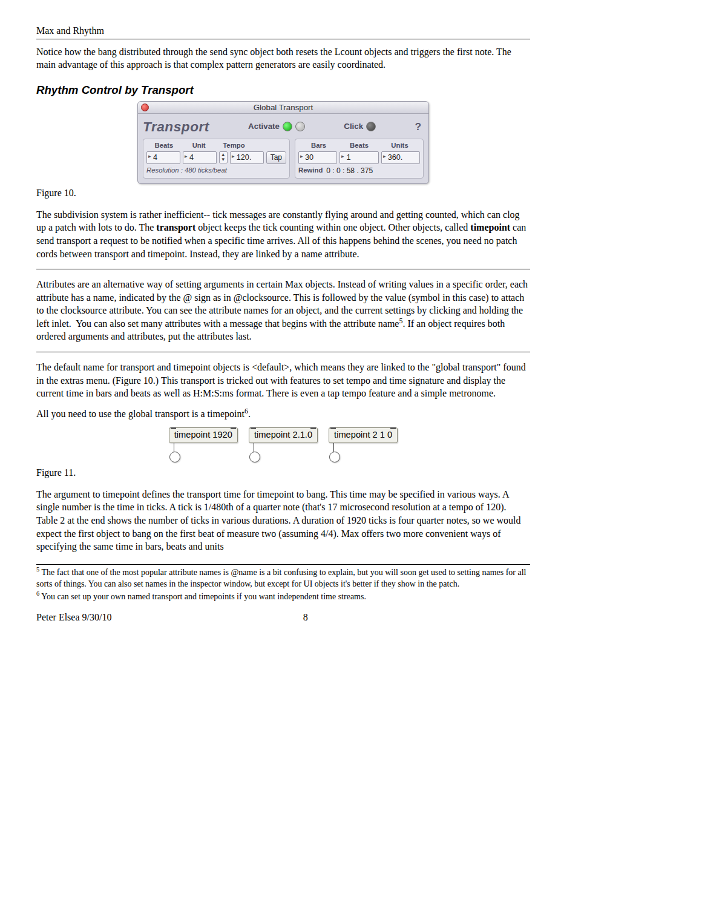Max and Rhythm
Notice how the bang distributed through the send sync object both resets the Lcount objects and triggers the first note. The main advantage of this approach is that complex pattern generators are easily coordinated.
Rhythm Control by Transport
Global Transport
Transport Activate Click ?
Beats Unit Tempo
4 4 ▲
▼ 120. Tap
Resolution : 480 ticks/beat
Bars Beats Units
30 1 360.
Rewind 0 : 0 : 58 . 375
Figure 10.
The subdivision system is rather inefficient-- tick messages are constantly flying around and getting counted, which can clog up a patch with lots to do. The transport object keeps the tick counting within one object. Other objects, called timepoint can send transport a request to be notified when a specific time arrives. All of this happens behind the scenes, you need no patch cords between transport and timepoint. Instead, they are linked by a name attribute.
Attributes are an alternative way of setting arguments in certain Max objects. Instead of writing values in a specific order, each attribute has a name, indicated by the @ sign as in @clocksource. This is followed by the value (symbol in this case) to attach to the clocksource attribute. You can see the attribute names for an object, and the current settings by clicking and holding the left inlet. You can also set many attributes with a message that begins with the attribute name5. If an object requires both ordered arguments and attributes, put the attributes last.
The default name for transport and timepoint objects is <default>, which means they are linked to the "global transport" found in the extras menu. (Figure 10.) This transport is tricked out with features to set tempo and time signature and display the current time in bars and beats as well as H:M:S:ms format. There is even a tap tempo feature and a simple metronome.
All you need to use the global transport is a timepoint6.
timepoint 1920
timepoint 2.1.0
timepoint 2 1 0
Figure 11.
The argument to timepoint defines the transport time for timepoint to bang. This time may be specified in various ways. A single number is the time in ticks. A tick is 1/480th of a quarter note (that's 17 microsecond resolution at a tempo of 120). Table 2 at the end shows the number of ticks in various durations. A duration of 1920 ticks is four quarter notes, so we would expect the first object to bang on the first beat of measure two (assuming 4/4). Max offers two more convenient ways of specifying the same time in bars, beats and units
5 The fact that one of the most popular attribute names is @name is a bit confusing to explain, but you will soon get used to setting names for all sorts of things. You can also set names in the inspector window, but except for UI objects it's better if they show in the patch.
6 You can set up your own named transport and timepoints if you want independent time streams.
Peter Elsea 9/30/10 8